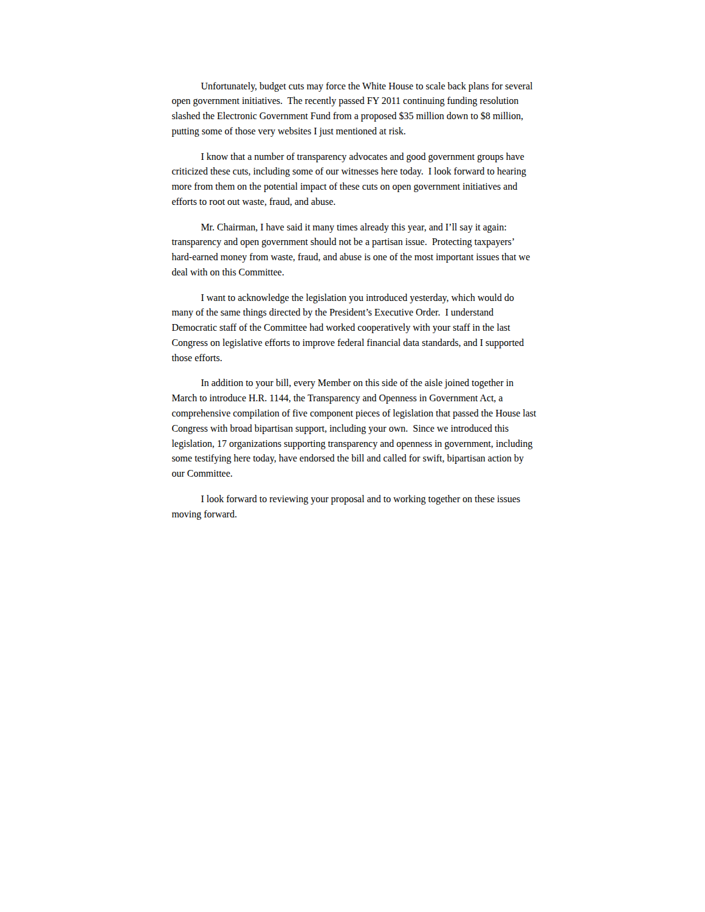Unfortunately, budget cuts may force the White House to scale back plans for several open government initiatives. The recently passed FY 2011 continuing funding resolution slashed the Electronic Government Fund from a proposed $35 million down to $8 million, putting some of those very websites I just mentioned at risk.
I know that a number of transparency advocates and good government groups have criticized these cuts, including some of our witnesses here today. I look forward to hearing more from them on the potential impact of these cuts on open government initiatives and efforts to root out waste, fraud, and abuse.
Mr. Chairman, I have said it many times already this year, and I’ll say it again: transparency and open government should not be a partisan issue. Protecting taxpayers’ hard-earned money from waste, fraud, and abuse is one of the most important issues that we deal with on this Committee.
I want to acknowledge the legislation you introduced yesterday, which would do many of the same things directed by the President’s Executive Order. I understand Democratic staff of the Committee had worked cooperatively with your staff in the last Congress on legislative efforts to improve federal financial data standards, and I supported those efforts.
In addition to your bill, every Member on this side of the aisle joined together in March to introduce H.R. 1144, the Transparency and Openness in Government Act, a comprehensive compilation of five component pieces of legislation that passed the House last Congress with broad bipartisan support, including your own. Since we introduced this legislation, 17 organizations supporting transparency and openness in government, including some testifying here today, have endorsed the bill and called for swift, bipartisan action by our Committee.
I look forward to reviewing your proposal and to working together on these issues moving forward.